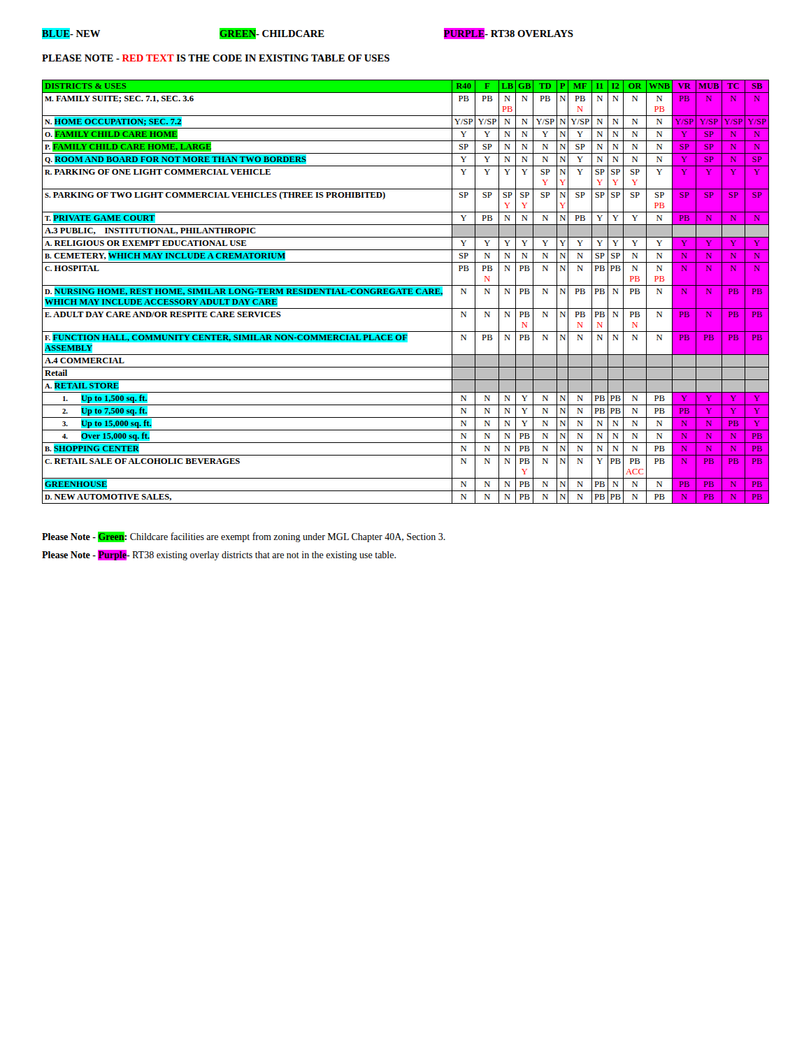BLUE- NEW GREEN- CHILDCARE PURPLE- RT38 OVERLAYS
PLEASE NOTE - RED TEXT IS THE CODE IN EXISTING TABLE OF USES
| DISTRICTS & USES | R40 | F | LB | GB | TD | P | MF | I1 | I2 | OR | WNB | VR | MUB | TC | SB |
| --- | --- | --- | --- | --- | --- | --- | --- | --- | --- | --- | --- | --- | --- | --- | --- |
| M. FAMILY SUITE; SEC. 7.1, SEC. 3.6 | PB | PB | N PB | N | PB | N | PB N | N | N | N | N PB | PB | N | N | N |
| N. HOME OCCUPATION; SEC. 7.2 | Y/SP | Y/SP | N | N | Y/SP | N | Y/SP | N | N | N | N | Y/SP | Y/SP | Y/SP | Y/SP |
| O. FAMILY CHILD CARE HOME | Y | Y | N | N | Y | N | Y | N | N | N | N | Y | SP | N | N |
| P. FAMILY CHILD CARE HOME, LARGE | SP | SP | N | N | N | N | SP | N | N | N | N | SP | SP | N | N |
| Q. ROOM AND BOARD FOR NOT MORE THAN TWO BORDERS | Y | Y | N | N | N | N | Y | N | N | N | N | Y | SP | N | SP |
| R. PARKING OF ONE LIGHT COMMERCIAL VEHICLE | Y | Y | Y | Y | SP Y | N Y | Y | SP Y | SP Y | SP Y | Y | Y | Y | Y | Y |
| S. PARKING OF TWO LIGHT COMMERCIAL VEHICLES (THREE IS PROHIBITED) | SP | SP | SP Y | SP Y | SP | N Y | SP | SP | SP | SP | SP PB | SP | SP | SP | SP |
| T. PRIVATE GAME COURT | Y | PB | N | N | N | N | PB | Y | Y | Y | N | PB | N | N | N |
| A.3 PUBLIC, INSTITUTIONAL, PHILANTHROPIC | | | | | | | | | | | | | | | |
| A. RELIGIOUS OR EXEMPT EDUCATIONAL USE | Y | Y | Y | Y | Y | Y | Y | Y | Y | Y | Y | Y | Y | Y | Y |
| B. CEMETERY, WHICH MAY INCLUDE A CREMATORIUM | SP | N | N | N | N | N | N | SP | SP | N | N | N | N | N | N |
| C. HOSPITAL | PB | PB N | N | PB | N | N | N | PB | PB | N PB | N PB | N | N | N | N |
| D. NURSING HOME, REST HOME, SIMILAR LONG-TERM RESIDENTIAL-CONGREGATE CARE, WHICH MAY INCLUDE ACCESSORY ADULT DAY CARE | N | N | N | PB | N | N | PB | PB | N | PB | N | N | N | PB | PB |
| E. ADULT DAY CARE AND/OR RESPITE CARE SERVICES | N | N | N | PB N | N | N | PB N | PB N | N | PB N | N | PB | N | PB | PB |
| F. FUNCTION HALL, COMMUNITY CENTER, SIMILAR NON-COMMERCIAL PLACE OF ASSEMBLY | N | PB | N | PB | N | N | N | N | N | N | N | PB | PB | PB | PB |
| A.4 COMMERCIAL | | | | | | | | | | | | | | | |
| Retail | | | | | | | | | | | | | | | |
| A. RETAIL STORE | | | | | | | | | | | | | | | |
| 1. Up to 1,500 sq. ft. | N | N | N | Y | N | N | N | PB | PB | N | PB | Y | Y | Y | Y |
| 2. Up to 7,500 sq. ft. | N | N | N | Y | N | N | N | PB | PB | N | PB | PB | Y | Y | Y |
| 3. Up to 15,000 sq. ft. | N | N | N | Y | N | N | N | N | N | N | N | N | N | PB | Y |
| 4. Over 15,000 sq. ft. | N | N | N | PB | N | N | N | N | N | N | N | N | N | N | PB |
| B. SHOPPING CENTER | N | N | N | PB | N | N | N | N | N | N | PB | N | N | N | PB |
| C. RETAIL SALE OF ALCOHOLIC BEVERAGES | N | N | N | PB Y | N | N | N | Y | PB | PB ACC | PB | N | PB | PB | PB |
| GREENHOUSE | N | N | N | PB | N | N | N | PB | N | N | N | PB | PB | N | PB |
| D. NEW AUTOMOTIVE SALES, | N | N | N | PB | N | N | N | PB | PB | N | PB | N | PB | N | PB |
Please Note - Green: Childcare facilities are exempt from zoning under MGL Chapter 40A, Section 3.
Please Note - Purple- RT38 existing overlay districts that are not in the existing use table.